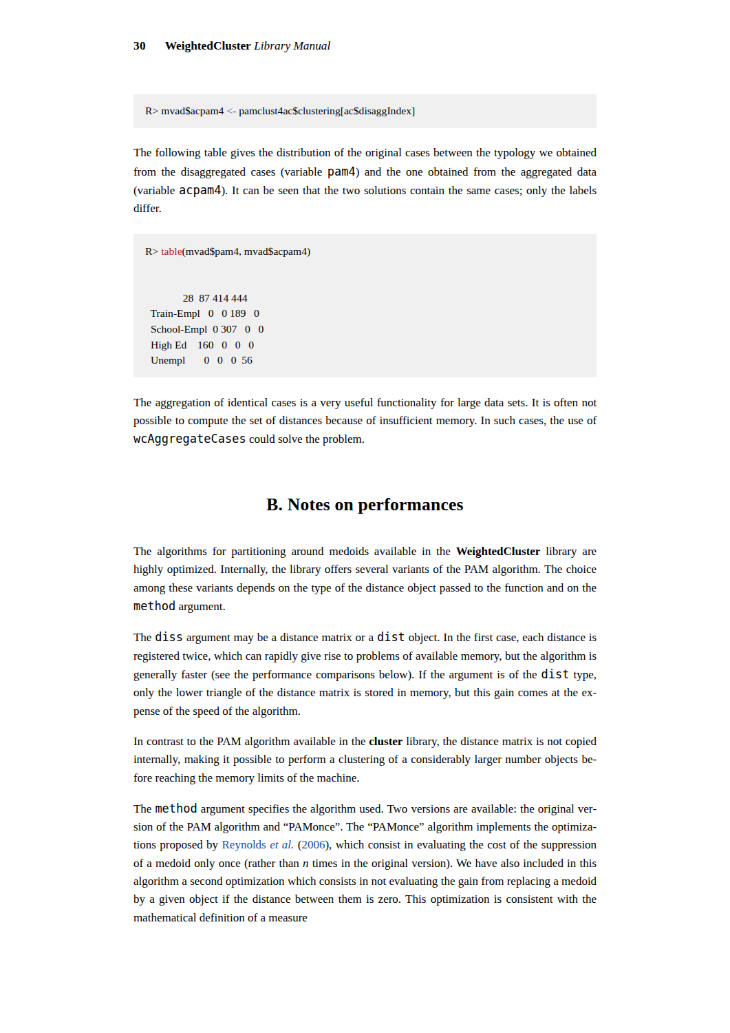30 WeightedCluster Library Manual
R> mvad$acpam4 <- pamclust4ac$clustering[ac$disaggIndex]
The following table gives the distribution of the original cases between the typology we obtained from the disaggregated cases (variable pam4) and the one obtained from the aggregated data (variable acpam4). It can be seen that the two solutions contain the same cases; only the labels differ.
R> table(mvad$pam4, mvad$acpam4) 28 87 414 444 Train-Empl 0 0 189 0 School-Empl 0 307 0 0 High Ed 160 0 0 0 Unempl 0 0 0 56
The aggregation of identical cases is a very useful functionality for large data sets. It is often not possible to compute the set of distances because of insufficient memory. In such cases, the use of wcAggregateCases could solve the problem.
B. Notes on performances
The algorithms for partitioning around medoids available in the WeightedCluster library are highly optimized. Internally, the library offers several variants of the PAM algorithm. The choice among these variants depends on the type of the distance object passed to the function and on the method argument.
The diss argument may be a distance matrix or a dist object. In the first case, each distance is registered twice, which can rapidly give rise to problems of available memory, but the algorithm is generally faster (see the performance comparisons below). If the argument is of the dist type, only the lower triangle of the distance matrix is stored in memory, but this gain comes at the expense of the speed of the algorithm.
In contrast to the PAM algorithm available in the cluster library, the distance matrix is not copied internally, making it possible to perform a clustering of a considerably larger number objects before reaching the memory limits of the machine.
The method argument specifies the algorithm used. Two versions are available: the original version of the PAM algorithm and “PAMonce”. The “PAMonce” algorithm implements the optimizations proposed by Reynolds et al. (2006), which consist in evaluating the cost of the suppression of a medoid only once (rather than n times in the original version). We have also included in this algorithm a second optimization which consists in not evaluating the gain from replacing a medoid by a given object if the distance between them is zero. This optimization is consistent with the mathematical definition of a measure